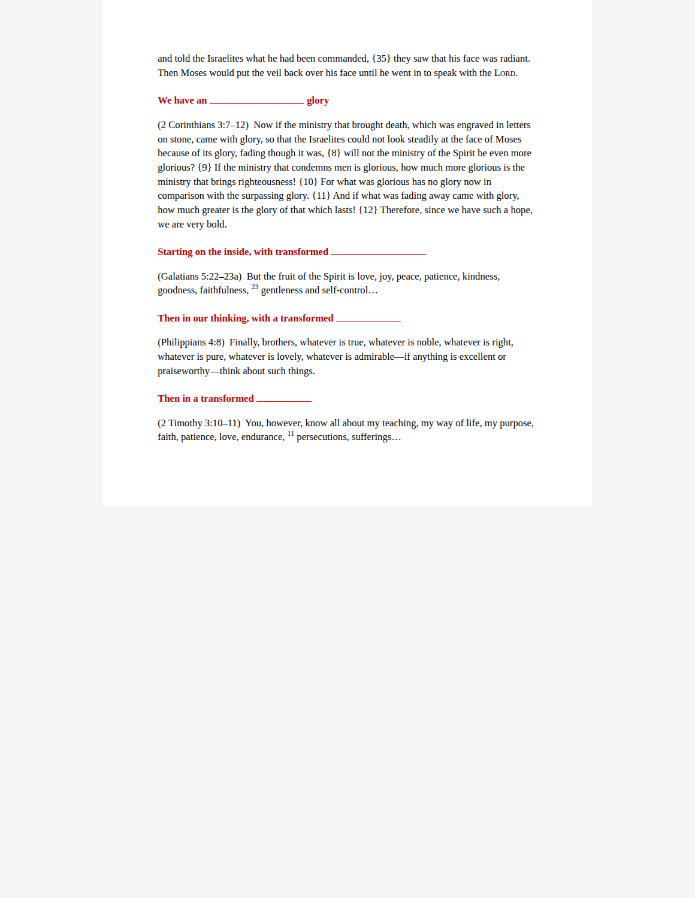and told the Israelites what he had been commanded, {35} they saw that his face was radiant. Then Moses would put the veil back over his face until he went in to speak with the Lord.
We have an glory
(2 Corinthians 3:7–12) Now if the ministry that brought death, which was engraved in letters on stone, came with glory, so that the Israelites could not look steadily at the face of Moses because of its glory, fading though it was, {8} will not the ministry of the Spirit be even more glorious? {9} If the ministry that condemns men is glorious, how much more glorious is the ministry that brings righteousness! {10} For what was glorious has no glory now in comparison with the surpassing glory. {11} And if what was fading away came with glory, how much greater is the glory of that which lasts! {12} Therefore, since we have such a hope, we are very bold.
Starting on the inside, with transformed
(Galatians 5:22–23a) But the fruit of the Spirit is love, joy, peace, patience, kindness, goodness, faithfulness, 23 gentleness and self-control…
Then in our thinking, with a transformed
(Philippians 4:8) Finally, brothers, whatever is true, whatever is noble, whatever is right, whatever is pure, whatever is lovely, whatever is admirable—if anything is excellent or praiseworthy—think about such things.
Then in a transformed
(2 Timothy 3:10–11) You, however, know all about my teaching, my way of life, my purpose, faith, patience, love, endurance, 11 persecutions, sufferings…